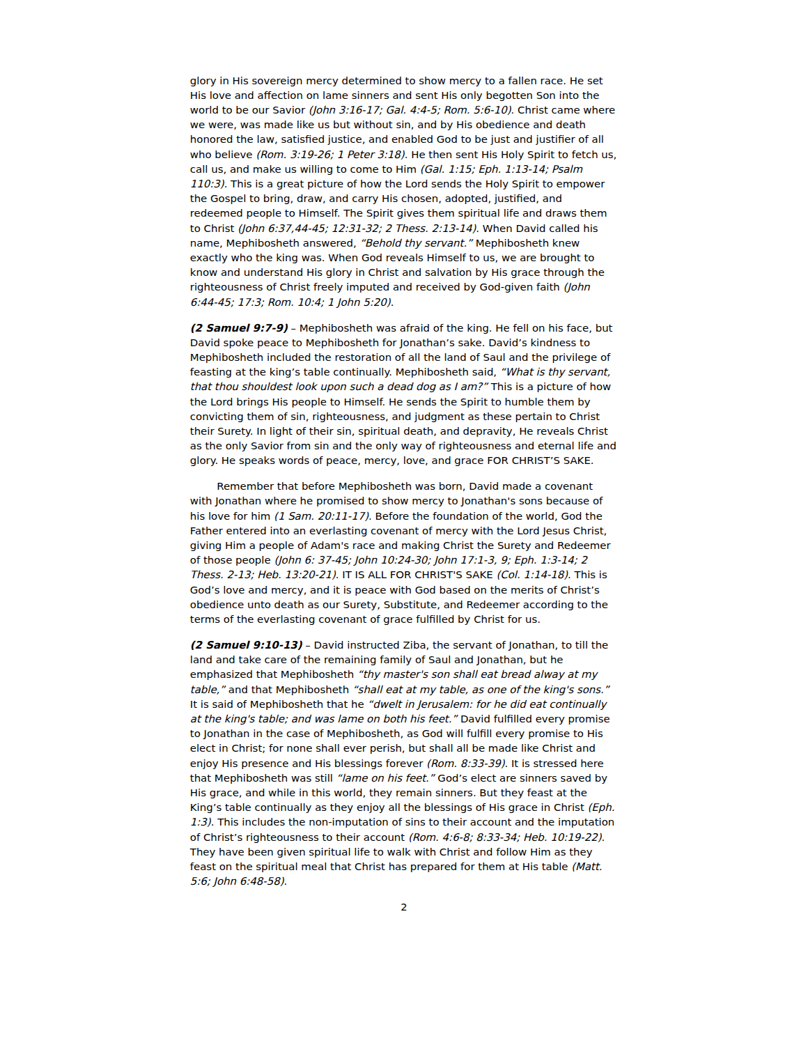glory in His sovereign mercy determined to show mercy to a fallen race. He set His love and affection on lame sinners and sent His only begotten Son into the world to be our Savior (John 3:16-17; Gal. 4:4-5; Rom. 5:6-10). Christ came where we were, was made like us but without sin, and by His obedience and death honored the law, satisfied justice, and enabled God to be just and justifier of all who believe (Rom. 3:19-26; 1 Peter 3:18). He then sent His Holy Spirit to fetch us, call us, and make us willing to come to Him (Gal. 1:15; Eph. 1:13-14; Psalm 110:3). This is a great picture of how the Lord sends the Holy Spirit to empower the Gospel to bring, draw, and carry His chosen, adopted, justified, and redeemed people to Himself. The Spirit gives them spiritual life and draws them to Christ (John 6:37,44-45; 12:31-32; 2 Thess. 2:13-14). When David called his name, Mephibosheth answered, “Behold thy servant.” Mephibosheth knew exactly who the king was. When God reveals Himself to us, we are brought to know and understand His glory in Christ and salvation by His grace through the righteousness of Christ freely imputed and received by God-given faith (John 6:44-45; 17:3; Rom. 10:4; 1 John 5:20).
(2 Samuel 9:7-9) – Mephibosheth was afraid of the king. He fell on his face, but David spoke peace to Mephibosheth for Jonathan’s sake. David’s kindness to Mephibosheth included the restoration of all the land of Saul and the privilege of feasting at the king’s table continually. Mephibosheth said, “What is thy servant, that thou shouldest look upon such a dead dog as I am?” This is a picture of how the Lord brings His people to Himself. He sends the Spirit to humble them by convicting them of sin, righteousness, and judgment as these pertain to Christ their Surety. In light of their sin, spiritual death, and depravity, He reveals Christ as the only Savior from sin and the only way of righteousness and eternal life and glory. He speaks words of peace, mercy, love, and grace FOR CHRIST’S SAKE.
Remember that before Mephibosheth was born, David made a covenant with Jonathan where he promised to show mercy to Jonathan's sons because of his love for him (1 Sam. 20:11-17). Before the foundation of the world, God the Father entered into an everlasting covenant of mercy with the Lord Jesus Christ, giving Him a people of Adam's race and making Christ the Surety and Redeemer of those people (John 6: 37-45; John 10:24-30; John 17:1-3, 9; Eph. 1:3-14; 2 Thess. 2-13; Heb. 13:20-21). IT IS ALL FOR CHRIST'S SAKE (Col. 1:14-18). This is God’s love and mercy, and it is peace with God based on the merits of Christ’s obedience unto death as our Surety, Substitute, and Redeemer according to the terms of the everlasting covenant of grace fulfilled by Christ for us.
(2 Samuel 9:10-13) – David instructed Ziba, the servant of Jonathan, to till the land and take care of the remaining family of Saul and Jonathan, but he emphasized that Mephibosheth “thy master's son shall eat bread alway at my table,” and that Mephibosheth “shall eat at my table, as one of the king's sons.” It is said of Mephibosheth that he “dwelt in Jerusalem: for he did eat continually at the king's table; and was lame on both his feet.” David fulfilled every promise to Jonathan in the case of Mephibosheth, as God will fulfill every promise to His elect in Christ; for none shall ever perish, but shall all be made like Christ and enjoy His presence and His blessings forever (Rom. 8:33-39). It is stressed here that Mephibosheth was still “lame on his feet.” God’s elect are sinners saved by His grace, and while in this world, they remain sinners. But they feast at the King’s table continually as they enjoy all the blessings of His grace in Christ (Eph. 1:3). This includes the non-imputation of sins to their account and the imputation of Christ’s righteousness to their account (Rom. 4:6-8; 8:33-34; Heb. 10:19-22). They have been given spiritual life to walk with Christ and follow Him as they feast on the spiritual meal that Christ has prepared for them at His table (Matt. 5:6; John 6:48-58).
2